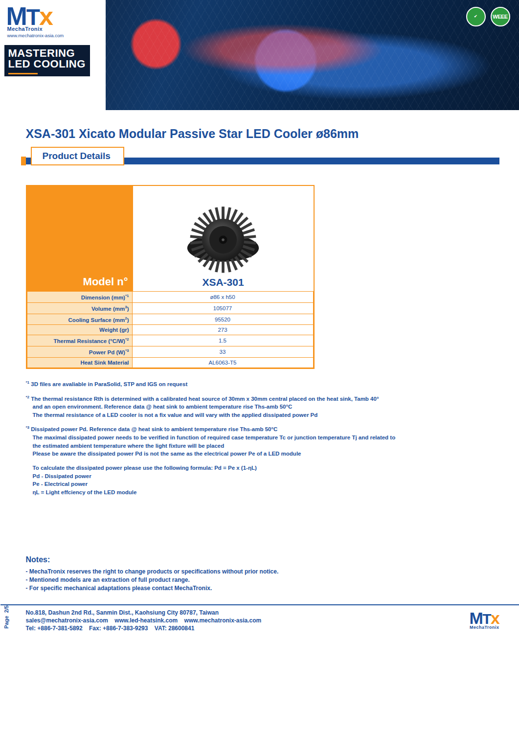MTx
MechaTronix
www.mechatronix-asia.com
MASTERING
LED COOLING
✔
WEEE
XSA-301 Xicato Modular Passive Star LED Cooler ø86mm
Product Details
Model n°
XSA-301
| Dimension (mm) *1 | ø86 x h50 |
| Volume (mm 3 ) | 105077 |
| Cooling Surface (mm 2 ) | 95520 |
| Weight (gr) | 273 |
| Thermal Resistance (°C/W) *2 | 1.5 |
| Power Pd (W) *3 | 33 |
| Heat Sink Material | AL6063-T5 |
*1 3D files are avaliable in ParaSolid, STP and IGS on request
*2 The thermal resistance Rth is determined with a calibrated heat source of 30mm x 30mm central placed on the heat sink, Tamb 40°
and an open environment. Reference data @ heat sink to ambient temperature rise Ths-amb 50°C
The thermal resistance of a LED cooler is not a fix value and will vary with the applied dissipated power Pd
*3 Dissipated power Pd. Reference data @ heat sink to ambient temperature rise Ths-amb 50°C
The maximal dissipated power needs to be verified in function of required case temperature Tc or junction temperature Tj and related to
the estimated ambient temperature where the light fixture will be placed
Please be aware the dissipated power Pd is not the same as the electrical power Pe of a LED module
To calculate the dissipated power please use the following formula: Pd = Pe x (1-ηL)
Pd - Dissipated power
Pe - Electrical power
ηL = Light effciency of the LED module
Notes:
- MechaTronix reserves the right to change products or specifications without prior notice.
- Mentioned models are an extraction of full product range.
- For specific mechanical adaptations please contact MechaTronix.
Page 2/5
No.818, Dashun 2nd Rd., Sanmin Dist., Kaohsiung City 80787, Taiwan
sales@mechatronix-asia.com www.led-heatsink.com www.mechatronix-asia.com
Tel: +886-7-381-5892 Fax: +886-7-383-9293 VAT: 28600841
MTx
MechaTronix